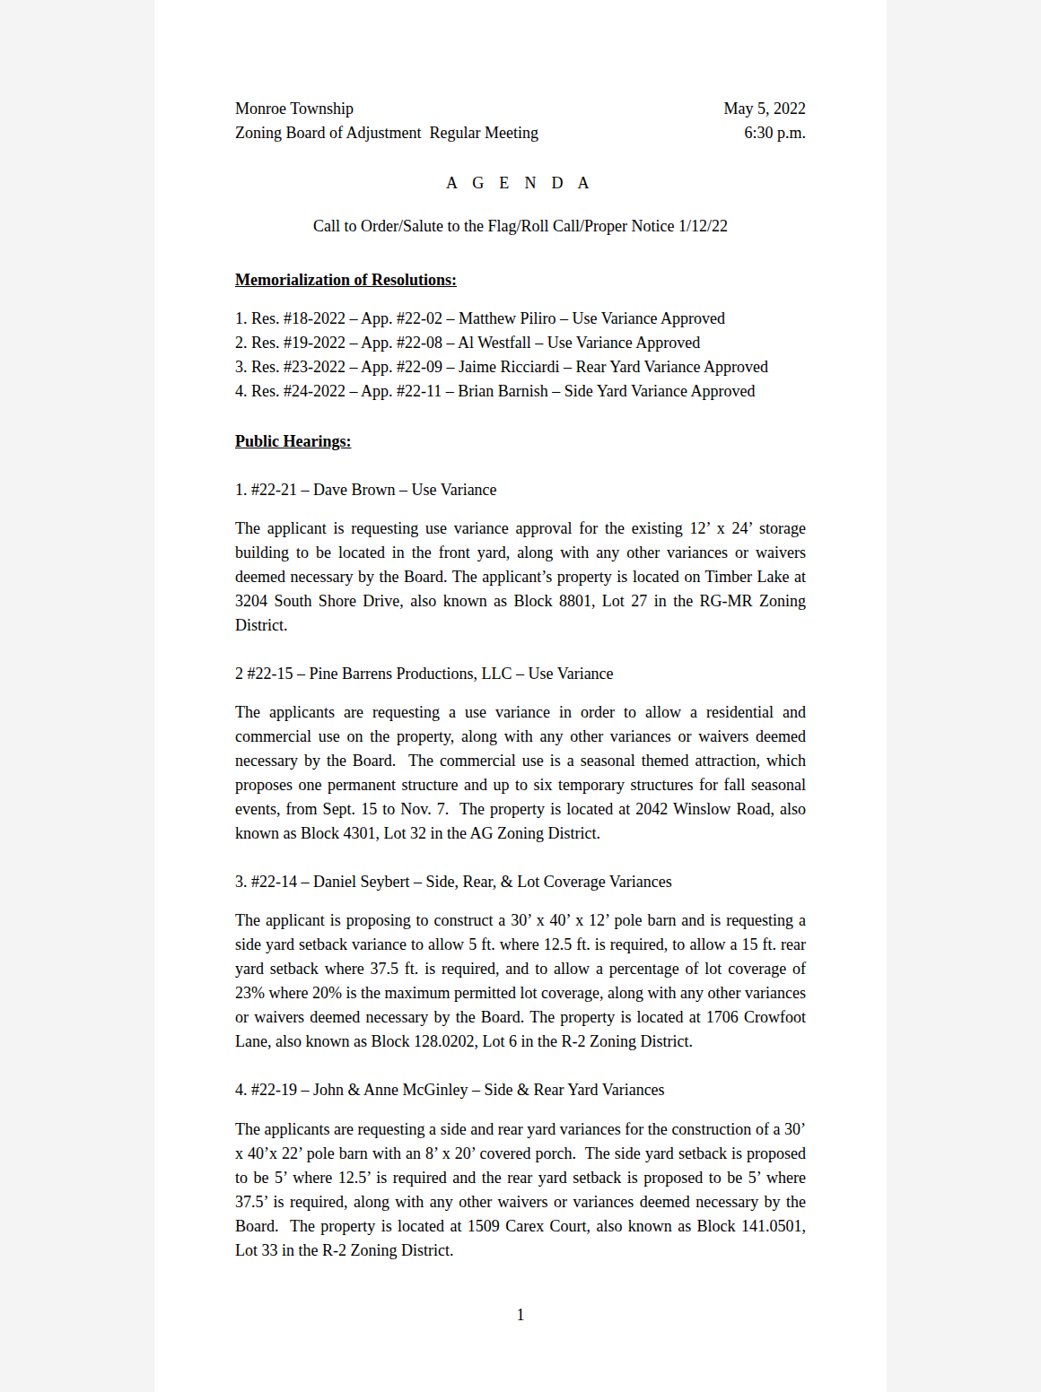Monroe Township
Zoning Board of Adjustment Regular Meeting
May 5, 2022
6:30 p.m.
A G E N D A
Call to Order/Salute to the Flag/Roll Call/Proper Notice 1/12/22
Memorialization of Resolutions:
1. Res. #18-2022 – App. #22-02 – Matthew Piliro – Use Variance Approved
2. Res. #19-2022 – App. #22-08 – Al Westfall – Use Variance Approved
3. Res. #23-2022 – App. #22-09 – Jaime Ricciardi – Rear Yard Variance Approved
4. Res. #24-2022 – App. #22-11 – Brian Barnish – Side Yard Variance Approved
Public Hearings:
1. #22-21 – Dave Brown – Use Variance
The applicant is requesting use variance approval for the existing 12’ x 24’ storage building to be located in the front yard, along with any other variances or waivers deemed necessary by the Board. The applicant’s property is located on Timber Lake at 3204 South Shore Drive, also known as Block 8801, Lot 27 in the RG-MR Zoning District.
2 #22-15 – Pine Barrens Productions, LLC – Use Variance
The applicants are requesting a use variance in order to allow a residential and commercial use on the property, along with any other variances or waivers deemed necessary by the Board. The commercial use is a seasonal themed attraction, which proposes one permanent structure and up to six temporary structures for fall seasonal events, from Sept. 15 to Nov. 7. The property is located at 2042 Winslow Road, also known as Block 4301, Lot 32 in the AG Zoning District.
3. #22-14 – Daniel Seybert – Side, Rear, & Lot Coverage Variances
The applicant is proposing to construct a 30’ x 40’ x 12’ pole barn and is requesting a side yard setback variance to allow 5 ft. where 12.5 ft. is required, to allow a 15 ft. rear yard setback where 37.5 ft. is required, and to allow a percentage of lot coverage of 23% where 20% is the maximum permitted lot coverage, along with any other variances or waivers deemed necessary by the Board. The property is located at 1706 Crowfoot Lane, also known as Block 128.0202, Lot 6 in the R-2 Zoning District.
4. #22-19 – John & Anne McGinley – Side & Rear Yard Variances
The applicants are requesting a side and rear yard variances for the construction of a 30’ x 40’x 22’ pole barn with an 8’ x 20’ covered porch. The side yard setback is proposed to be 5’ where 12.5’ is required and the rear yard setback is proposed to be 5’ where 37.5’ is required, along with any other waivers or variances deemed necessary by the Board. The property is located at 1509 Carex Court, also known as Block 141.0501, Lot 33 in the R-2 Zoning District.
1